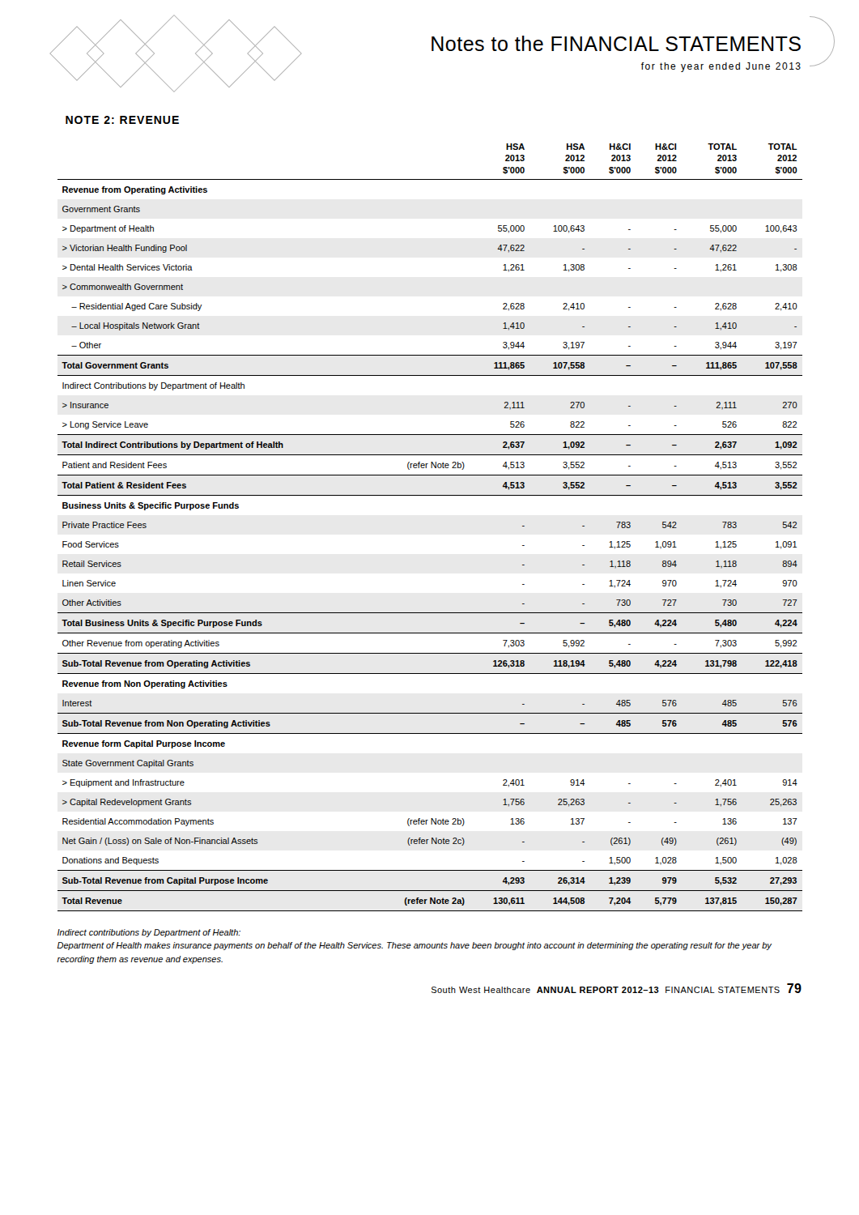Notes to the FINANCIAL STATEMENTS
for the year ended June 2013
NOTE 2: REVENUE
| | HSA 2013 $'000 | HSA 2012 $'000 | H&CI 2013 $'000 | H&CI 2012 $'000 | TOTAL 2013 $'000 | TOTAL 2012 $'000 |
| --- | --- | --- | --- | --- | --- | --- |
| Revenue from Operating Activities | | | | | | |
| Government Grants | | | | | | |
| > Department of Health | 55,000 | 100,643 | - | - | 55,000 | 100,643 |
| > Victorian Health Funding Pool | 47,622 | - | - | - | 47,622 | - |
| > Dental Health Services Victoria | 1,261 | 1,308 | - | - | 1,261 | 1,308 |
| > Commonwealth Government | | | | | | |
| – Residential Aged Care Subsidy | 2,628 | 2,410 | - | - | 2,628 | 2,410 |
| – Local Hospitals Network Grant | 1,410 | - | - | - | 1,410 | - |
| – Other | 3,944 | 3,197 | - | - | 3,944 | 3,197 |
| Total Government Grants | 111,865 | 107,558 | – | – | 111,865 | 107,558 |
| Indirect Contributions by Department of Health | | | | | | |
| > Insurance | 2,111 | 270 | - | - | 2,111 | 270 |
| > Long Service Leave | 526 | 822 | - | - | 526 | 822 |
| Total Indirect Contributions by Department of Health | 2,637 | 1,092 | – | – | 2,637 | 1,092 |
| Patient and Resident Fees (refer Note 2b) | 4,513 | 3,552 | - | - | 4,513 | 3,552 |
| Total Patient & Resident Fees | 4,513 | 3,552 | – | – | 4,513 | 3,552 |
| Business Units & Specific Purpose Funds | | | | | | |
| Private Practice Fees | - | - | 783 | 542 | 783 | 542 |
| Food Services | - | - | 1,125 | 1,091 | 1,125 | 1,091 |
| Retail Services | - | - | 1,118 | 894 | 1,118 | 894 |
| Linen Service | - | - | 1,724 | 970 | 1,724 | 970 |
| Other Activities | - | - | 730 | 727 | 730 | 727 |
| Total Business Units & Specific Purpose Funds | – | – | 5,480 | 4,224 | 5,480 | 4,224 |
| Other Revenue from operating Activities | 7,303 | 5,992 | - | - | 7,303 | 5,992 |
| Sub-Total Revenue from Operating Activities | 126,318 | 118,194 | 5,480 | 4,224 | 131,798 | 122,418 |
| Revenue from Non Operating Activities | | | | | | |
| Interest | - | - | 485 | 576 | 485 | 576 |
| Sub-Total Revenue from Non Operating Activities | – | – | 485 | 576 | 485 | 576 |
| Revenue form Capital Purpose Income | | | | | | |
| State Government Capital Grants | | | | | | |
| > Equipment and Infrastructure | 2,401 | 914 | - | - | 2,401 | 914 |
| > Capital Redevelopment Grants | 1,756 | 25,263 | - | - | 1,756 | 25,263 |
| Residential Accommodation Payments (refer Note 2b) | 136 | 137 | - | - | 136 | 137 |
| Net Gain / (Loss) on Sale of Non-Financial Assets (refer Note 2c) | - | - | (261) | (49) | (261) | (49) |
| Donations and Bequests | - | - | 1,500 | 1,028 | 1,500 | 1,028 |
| Sub-Total Revenue from Capital Purpose Income | 4,293 | 26,314 | 1,239 | 979 | 5,532 | 27,293 |
| Total Revenue (refer Note 2a) | 130,611 | 144,508 | 7,204 | 5,779 | 137,815 | 150,287 |
Indirect contributions by Department of Health:
Department of Health makes insurance payments on behalf of the Health Services. These amounts have been brought into account in determining the operating result for the year by recording them as revenue and expenses.
South West Healthcare ANNUAL REPORT 2012–13 FINANCIAL STATEMENTS79